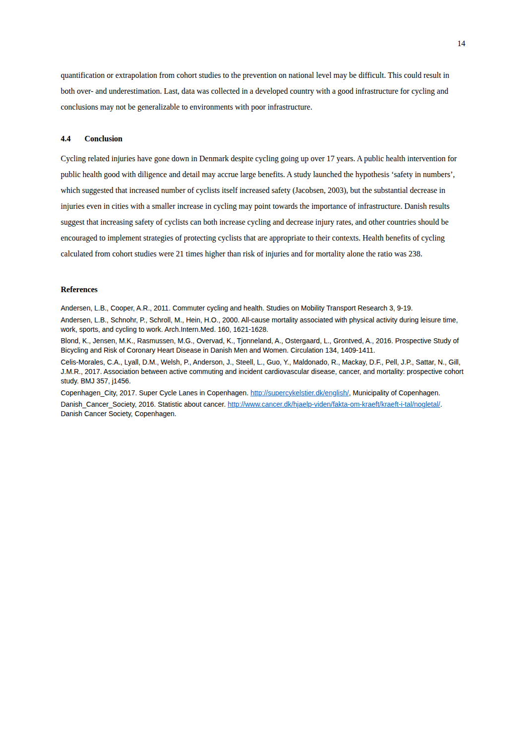14
quantification or extrapolation from cohort studies to the prevention on national level may be difficult. This could result in both over- and underestimation. Last, data was collected in a developed country with a good infrastructure for cycling and conclusions may not be generalizable to environments with poor infrastructure.
4.4 Conclusion
Cycling related injuries have gone down in Denmark despite cycling going up over 17 years. A public health intervention for public health good with diligence and detail may accrue large benefits. A study launched the hypothesis ‘safety in numbers’, which suggested that increased number of cyclists itself increased safety (Jacobsen, 2003), but the substantial decrease in injuries even in cities with a smaller increase in cycling may point towards the importance of infrastructure. Danish results suggest that increasing safety of cyclists can both increase cycling and decrease injury rates, and other countries should be encouraged to implement strategies of protecting cyclists that are appropriate to their contexts. Health benefits of cycling calculated from cohort studies were 21 times higher than risk of injuries and for mortality alone the ratio was 238.
References
Andersen, L.B., Cooper, A.R., 2011. Commuter cycling and health. Studies on Mobility Transport Research 3, 9-19.
Andersen, L.B., Schnohr, P., Schroll, M., Hein, H.O., 2000. All-cause mortality associated with physical activity during leisure time, work, sports, and cycling to work. Arch.Intern.Med. 160, 1621-1628.
Blond, K., Jensen, M.K., Rasmussen, M.G., Overvad, K., Tjonneland, A., Ostergaard, L., Grontved, A., 2016. Prospective Study of Bicycling and Risk of Coronary Heart Disease in Danish Men and Women. Circulation 134, 1409-1411.
Celis-Morales, C.A., Lyall, D.M., Welsh, P., Anderson, J., Steell, L., Guo, Y., Maldonado, R., Mackay, D.F., Pell, J.P., Sattar, N., Gill, J.M.R., 2017. Association between active commuting and incident cardiovascular disease, cancer, and mortality: prospective cohort study. BMJ 357, j1456.
Copenhagen_City, 2017. Super Cycle Lanes in Copenhagen. http://supercykelstier.dk/english/, Municipality of Copenhagen.
Danish_Cancer_Society, 2016. Statistic about cancer. http://www.cancer.dk/hjaelp-viden/fakta-om-kraeft/kraeft-i-tal/nogletal/. Danish Cancer Society, Copenhagen.